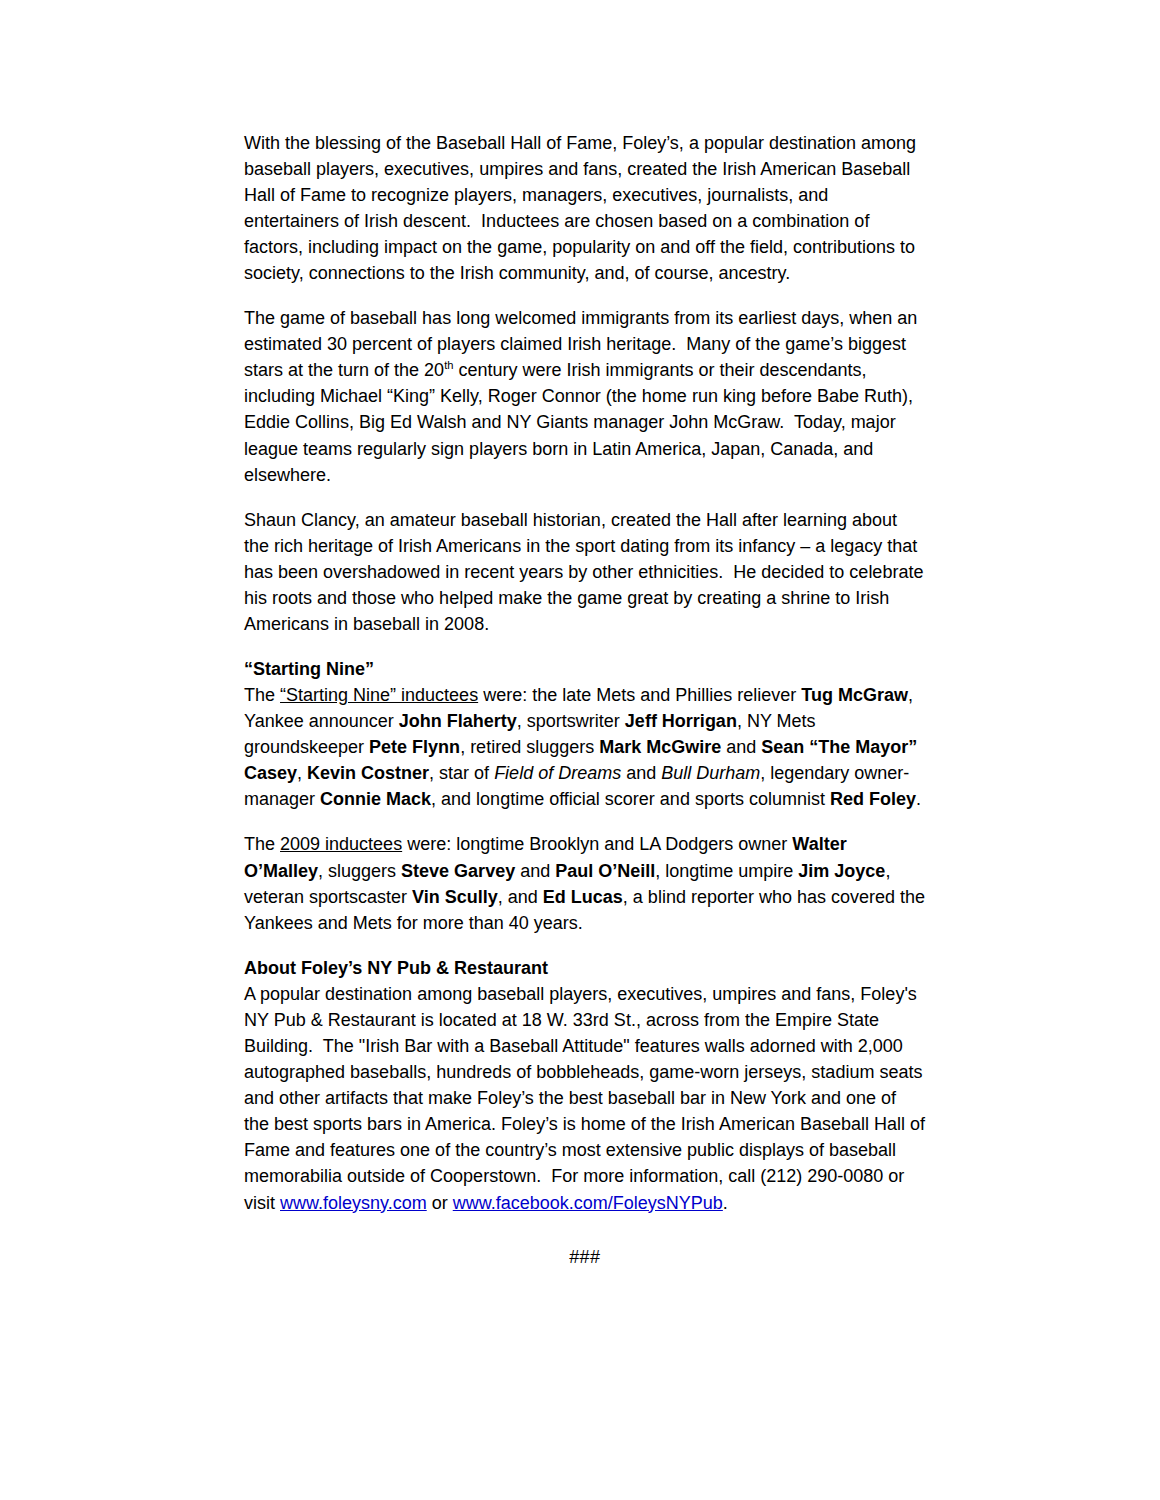With the blessing of the Baseball Hall of Fame, Foley’s, a popular destination among baseball players, executives, umpires and fans, created the Irish American Baseball Hall of Fame to recognize players, managers, executives, journalists, and entertainers of Irish descent. Inductees are chosen based on a combination of factors, including impact on the game, popularity on and off the field, contributions to society, connections to the Irish community, and, of course, ancestry.
The game of baseball has long welcomed immigrants from its earliest days, when an estimated 30 percent of players claimed Irish heritage. Many of the game’s biggest stars at the turn of the 20th century were Irish immigrants or their descendants, including Michael “King” Kelly, Roger Connor (the home run king before Babe Ruth), Eddie Collins, Big Ed Walsh and NY Giants manager John McGraw. Today, major league teams regularly sign players born in Latin America, Japan, Canada, and elsewhere.
Shaun Clancy, an amateur baseball historian, created the Hall after learning about the rich heritage of Irish Americans in the sport dating from its infancy – a legacy that has been overshadowed in recent years by other ethnicities. He decided to celebrate his roots and those who helped make the game great by creating a shrine to Irish Americans in baseball in 2008.
“Starting Nine”
The “Starting Nine” inductees were: the late Mets and Phillies reliever Tug McGraw, Yankee announcer John Flaherty, sportswriter Jeff Horrigan, NY Mets groundskeeper Pete Flynn, retired sluggers Mark McGwire and Sean “The Mayor” Casey, Kevin Costner, star of Field of Dreams and Bull Durham, legendary owner-manager Connie Mack, and longtime official scorer and sports columnist Red Foley.
The 2009 inductees were: longtime Brooklyn and LA Dodgers owner Walter O’Malley, sluggers Steve Garvey and Paul O’Neill, longtime umpire Jim Joyce, veteran sportscaster Vin Scully, and Ed Lucas, a blind reporter who has covered the Yankees and Mets for more than 40 years.
About Foley’s NY Pub & Restaurant
A popular destination among baseball players, executives, umpires and fans, Foley's NY Pub & Restaurant is located at 18 W. 33rd St., across from the Empire State Building. The "Irish Bar with a Baseball Attitude" features walls adorned with 2,000 autographed baseballs, hundreds of bobbleheads, game-worn jerseys, stadium seats and other artifacts that make Foley’s the best baseball bar in New York and one of the best sports bars in America. Foley’s is home of the Irish American Baseball Hall of Fame and features one of the country’s most extensive public displays of baseball memorabilia outside of Cooperstown. For more information, call (212) 290-0080 or visit www.foleysny.com or www.facebook.com/FoleysNYPub.
###